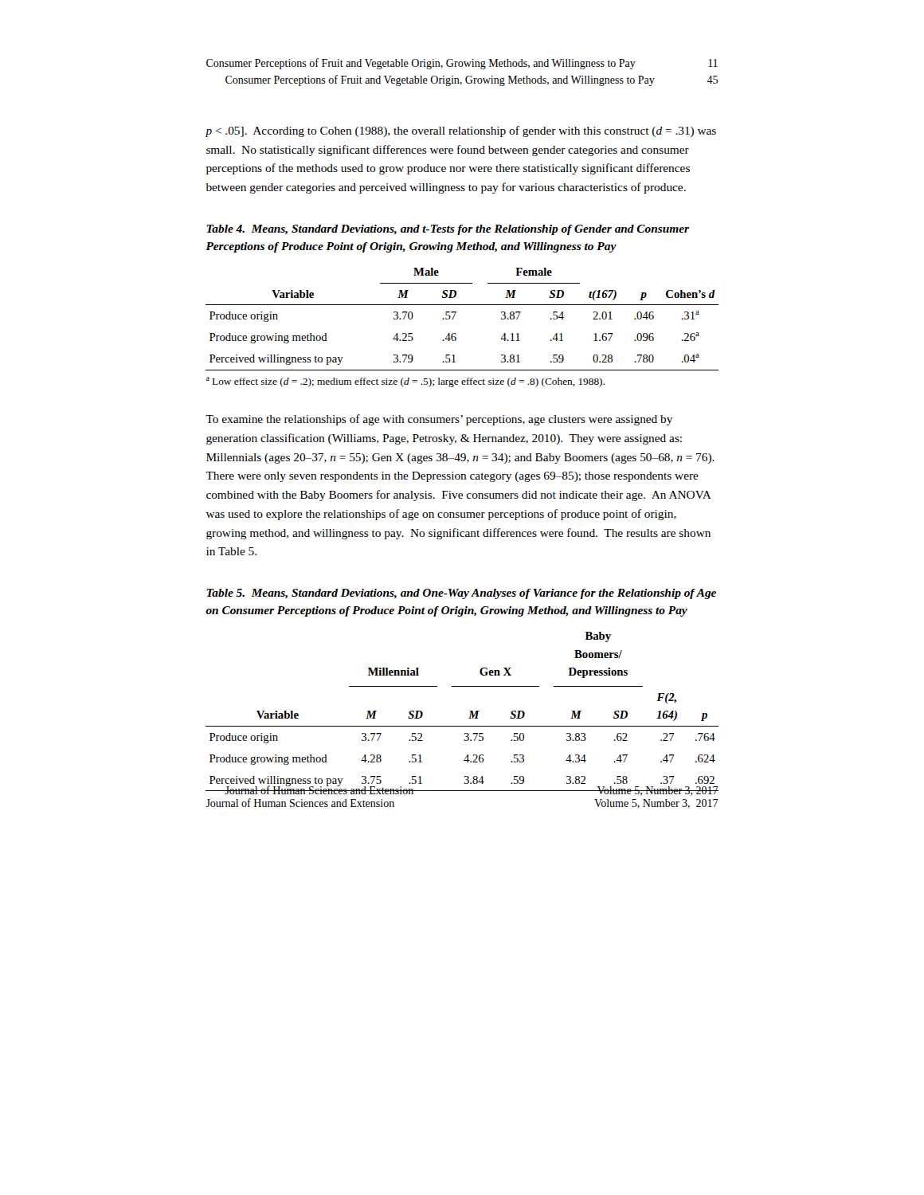Consumer Perceptions of Fruit and Vegetable Origin, Growing Methods, and Willingness to Pay 11
Consumer Perceptions of Fruit and Vegetable Origin, Growing Methods, and Willingness to Pay 45
p < .05]. According to Cohen (1988), the overall relationship of gender with this construct (d = .31) was small. No statistically significant differences were found between gender categories and consumer perceptions of the methods used to grow produce nor were there statistically significant differences between gender categories and perceived willingness to pay for various characteristics of produce.
Table 4. Means, Standard Deviations, and t-Tests for the Relationship of Gender and Consumer Perceptions of Produce Point of Origin, Growing Method, and Willingness to Pay
| | Male | | Female | | | |
| Variable | M | SD | | M | SD | t(167) | p | Cohen’s d |
| Produce origin | 3.70 | .57 | | 3.87 | .54 | 2.01 | .046 | .31 a |
| Produce growing method | 4.25 | .46 | | 4.11 | .41 | 1.67 | .096 | .26 a |
| Perceived willingness to pay | 3.79 | .51 | | 3.81 | .59 | 0.28 | .780 | .04 a |
a Low effect size (d = .2); medium effect size (d = .5); large effect size (d = .8) (Cohen, 1988).
To examine the relationships of age with consumers’ perceptions, age clusters were assigned by generation classification (Williams, Page, Petrosky, & Hernandez, 2010). They were assigned as: Millennials (ages 20–37, n = 55); Gen X (ages 38–49, n = 34); and Baby Boomers (ages 50–68, n = 76). There were only seven respondents in the Depression category (ages 69–85); those respondents were combined with the Baby Boomers for analysis. Five consumers did not indicate their age. An ANOVA was used to explore the relationships of age on consumer perceptions of produce point of origin, growing method, and willingness to pay. No significant differences were found. The results are shown in Table 5.
Table 5. Means, Standard Deviations, and One-Way Analyses of Variance for the Relationship of Age on Consumer Perceptions of Produce Point of Origin, Growing Method, and Willingness to Pay
| | Millennial | | Gen X | | Baby Boomers/ Depressions | | |
| Variable | M | SD | | M | SD | | M | SD | F(2, 164) | p |
| Produce origin | 3.77 | .52 | | 3.75 | .50 | | 3.83 | .62 | .27 | .764 |
| Produce growing method | 4.28 | .51 | | 4.26 | .53 | | 4.34 | .47 | .47 | .624 |
| Perceived willingness to pay | 3.75 | .51 | | 3.84 | .59 | | 3.82 | .58 | .37 | .692 |
Journal of Human Sciences and Extension Volume 5, Number 3, 2017
Journal of Human Sciences and Extension Volume 5, Number 3, 2017